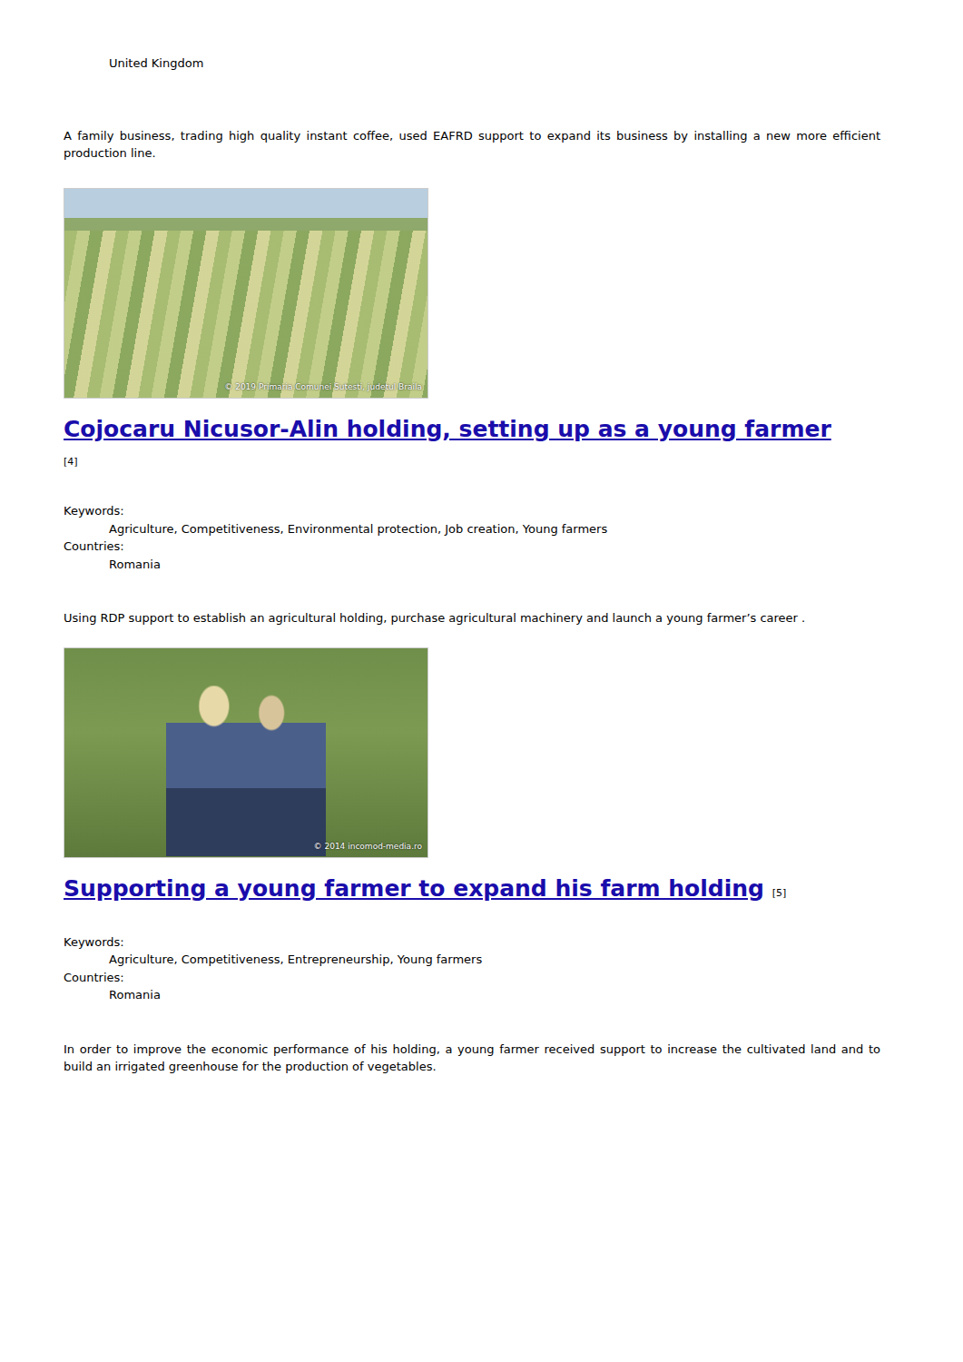United Kingdom
A family business, trading high quality instant coffee, used EAFRD support to expand its business by installing a new more efficient production line.
Cojocaru Nicusor-Alin holding, setting up as a young farmer
[4]
Keywords:
Agriculture, Competitiveness, Environmental protection, Job creation, Young farmers
Countries:
Romania
Using RDP support to establish an agricultural holding, purchase agricultural machinery and launch a young farmer’s career .
Supporting a young farmer to expand his farm holding [5]
Keywords:
Agriculture, Competitiveness, Entrepreneurship, Young farmers
Countries:
Romania
In order to improve the economic performance of his holding, a young farmer received support to increase the cultivated land and to build an irrigated greenhouse for the production of vegetables.